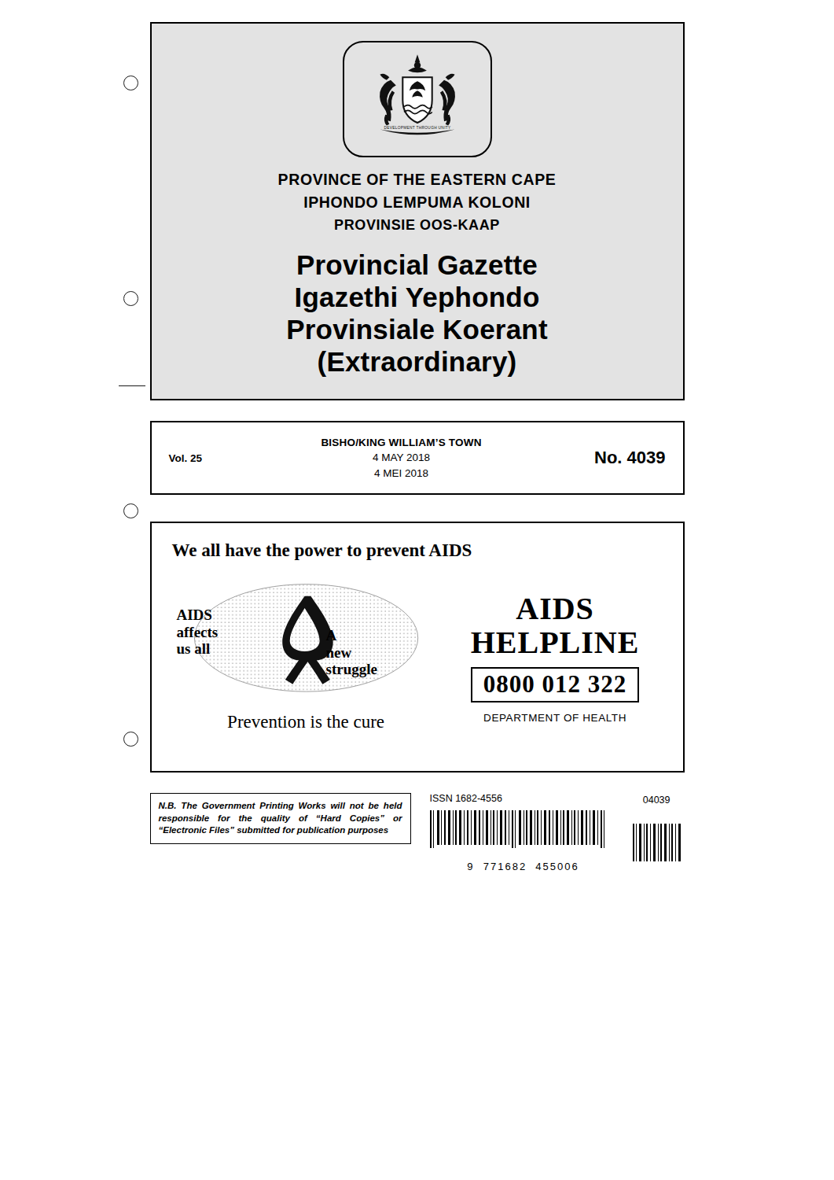DEVELOPMENT THROUGH UNITY
PROVINCE OF THE EASTERN CAPE
IPHONDO LEMPUMA KOLONI
PROVINSIE OOS-KAAP
Provincial Gazette
Igazethi Yephondo
Provinsiale Koerant
(Extraordinary)
Vol. 25
BISHO/KING WILLIAM’S TOWN
4 MAY 2018
4 MEI 2018
No. 4039
We all have the power to prevent AIDS
AIDS
affects
us all
A
new
struggle
Prevention is the cure
AIDS
HELPLINE
0800 012 322
DEPARTMENT OF HEALTH
N.B. The Government Printing Works will not be held responsible for the quality of “Hard Copies” or “Electronic Files” submitted for publication purposes
ISSN 1682-4556
04039
9 771682 455006